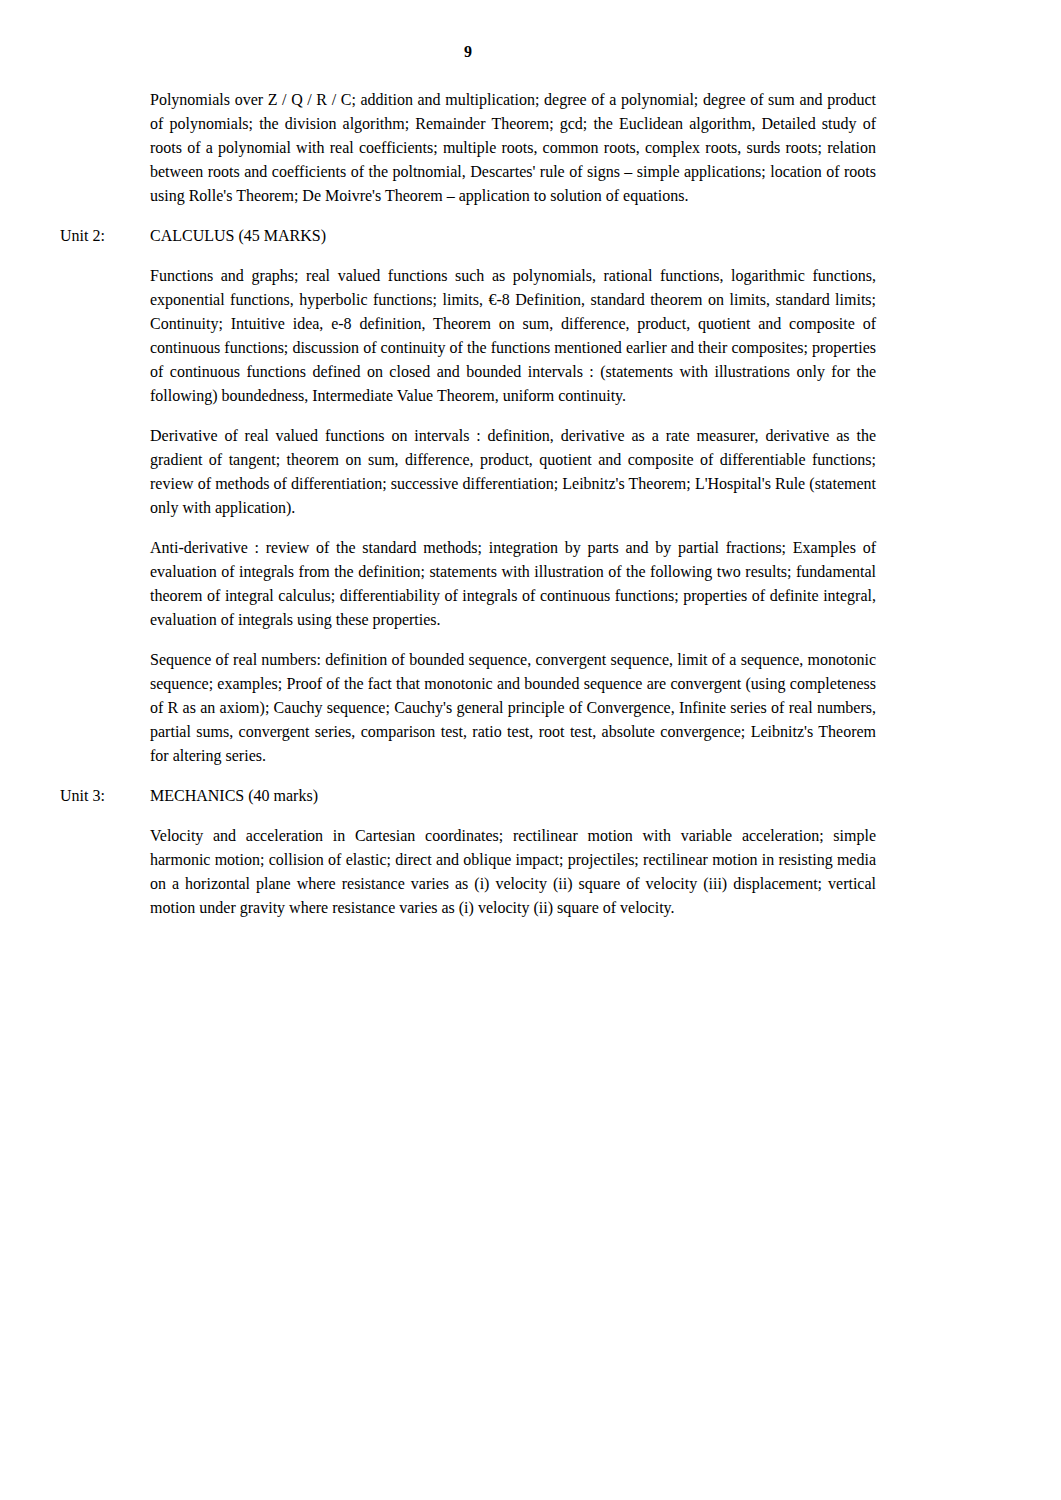9
Polynomials over Z / Q / R / C; addition and multiplication; degree of a polynomial; degree of sum and product of polynomials; the division algorithm; Remainder Theorem; gcd; the Euclidean algorithm, Detailed study of roots of a polynomial with real coefficients; multiple roots, common roots, complex roots, surds roots; relation between roots and coefficients of the poltnomial, Descartes' rule of signs – simple applications; location of roots using Rolle's Theorem; De Moivre's Theorem – application to solution of equations.
Unit 2:
CALCULUS (45 MARKS)
Functions and graphs; real valued functions such as polynomials, rational functions, logarithmic functions, exponential functions, hyperbolic functions; limits, €-8 Definition, standard theorem on limits, standard limits; Continuity; Intuitive idea, e-8 definition, Theorem on sum, difference, product, quotient and composite of continuous functions; discussion of continuity of the functions mentioned earlier and their composites; properties of continuous functions defined on closed and bounded intervals : (statements with illustrations only for the following) boundedness, Intermediate Value Theorem, uniform continuity.
Derivative of real valued functions on intervals : definition, derivative as a rate measurer, derivative as the gradient of tangent; theorem on sum, difference, product, quotient and composite of differentiable functions; review of methods of differentiation; successive differentiation; Leibnitz's Theorem; L'Hospital's Rule (statement only with application).
Anti-derivative : review of the standard methods; integration by parts and by partial fractions; Examples of evaluation of integrals from the definition; statements with illustration of the following two results; fundamental theorem of integral calculus; differentiability of integrals of continuous functions; properties of definite integral, evaluation of integrals using these properties.
Sequence of real numbers: definition of bounded sequence, convergent sequence, limit of a sequence, monotonic sequence; examples; Proof of the fact that monotonic and bounded sequence are convergent (using completeness of R as an axiom); Cauchy sequence; Cauchy's general principle of Convergence, Infinite series of real numbers, partial sums, convergent series, comparison test, ratio test, root test, absolute convergence; Leibnitz's Theorem for altering series.
Unit 3:
MECHANICS (40 marks)
Velocity and acceleration in Cartesian coordinates; rectilinear motion with variable acceleration; simple harmonic motion; collision of elastic; direct and oblique impact; projectiles; rectilinear motion in resisting media on a horizontal plane where resistance varies as (i) velocity (ii) square of velocity (iii) displacement; vertical motion under gravity where resistance varies as (i) velocity (ii) square of velocity.